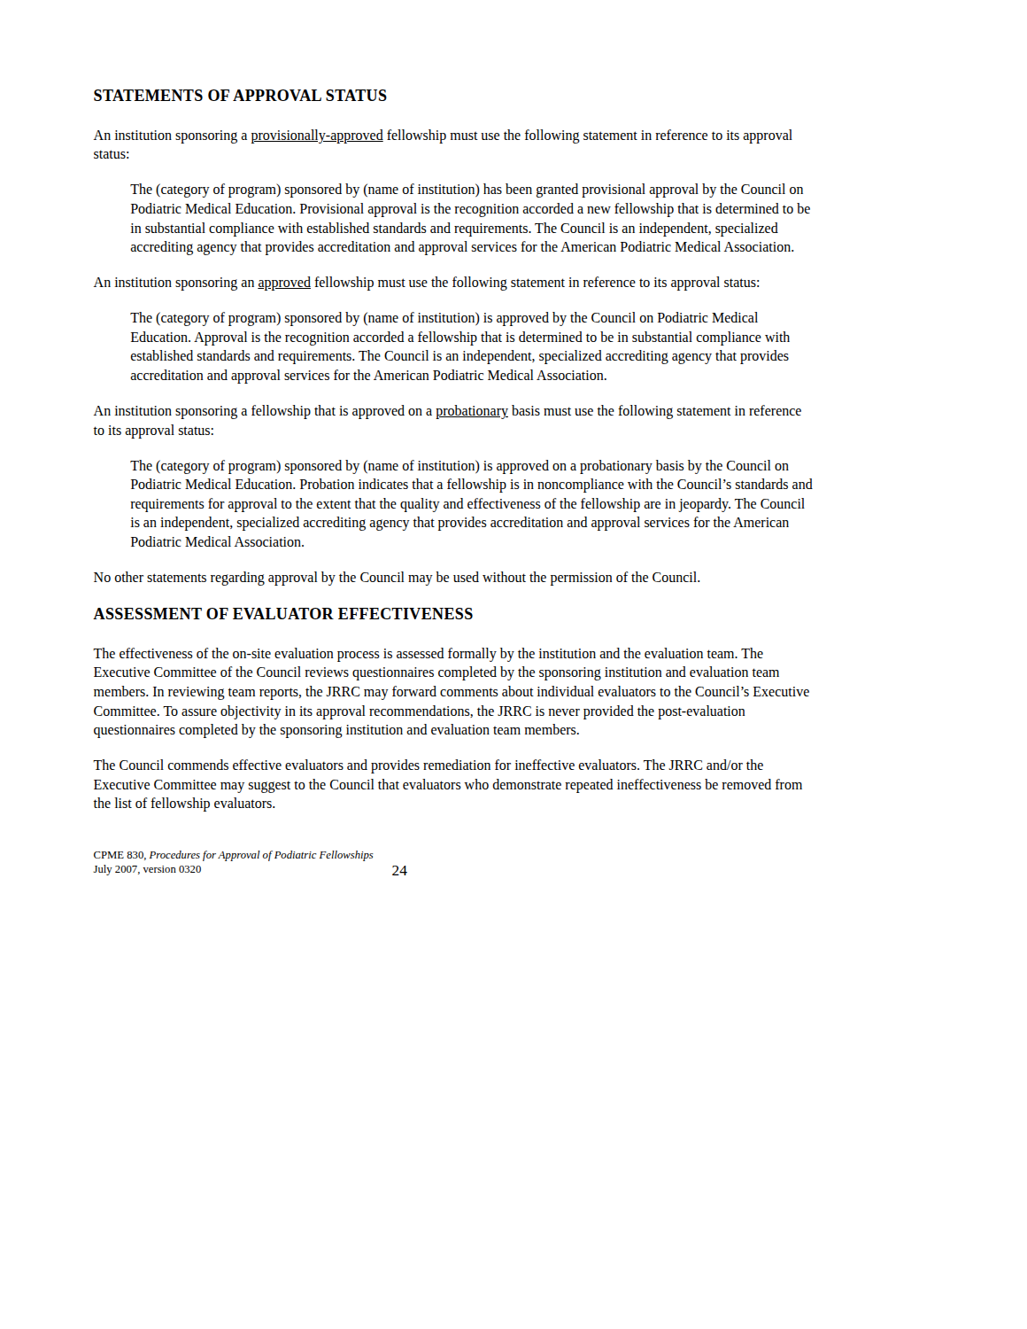STATEMENTS OF APPROVAL STATUS
An institution sponsoring a provisionally-approved fellowship must use the following statement in reference to its approval status:
The (category of program) sponsored by (name of institution) has been granted provisional approval by the Council on Podiatric Medical Education. Provisional approval is the recognition accorded a new fellowship that is determined to be in substantial compliance with established standards and requirements. The Council is an independent, specialized accrediting agency that provides accreditation and approval services for the American Podiatric Medical Association.
An institution sponsoring an approved fellowship must use the following statement in reference to its approval status:
The (category of program) sponsored by (name of institution) is approved by the Council on Podiatric Medical Education. Approval is the recognition accorded a fellowship that is determined to be in substantial compliance with established standards and requirements. The Council is an independent, specialized accrediting agency that provides accreditation and approval services for the American Podiatric Medical Association.
An institution sponsoring a fellowship that is approved on a probationary basis must use the following statement in reference to its approval status:
The (category of program) sponsored by (name of institution) is approved on a probationary basis by the Council on Podiatric Medical Education. Probation indicates that a fellowship is in noncompliance with the Council’s standards and requirements for approval to the extent that the quality and effectiveness of the fellowship are in jeopardy. The Council is an independent, specialized accrediting agency that provides accreditation and approval services for the American Podiatric Medical Association.
No other statements regarding approval by the Council may be used without the permission of the Council.
ASSESSMENT OF EVALUATOR EFFECTIVENESS
The effectiveness of the on-site evaluation process is assessed formally by the institution and the evaluation team. The Executive Committee of the Council reviews questionnaires completed by the sponsoring institution and evaluation team members. In reviewing team reports, the JRRC may forward comments about individual evaluators to the Council’s Executive Committee. To assure objectivity in its approval recommendations, the JRRC is never provided the post-evaluation questionnaires completed by the sponsoring institution and evaluation team members.
The Council commends effective evaluators and provides remediation for ineffective evaluators. The JRRC and/or the Executive Committee may suggest to the Council that evaluators who demonstrate repeated ineffectiveness be removed from the list of fellowship evaluators.
CPME 830, Procedures for Approval of Podiatric Fellowships
July 2007, version 032024